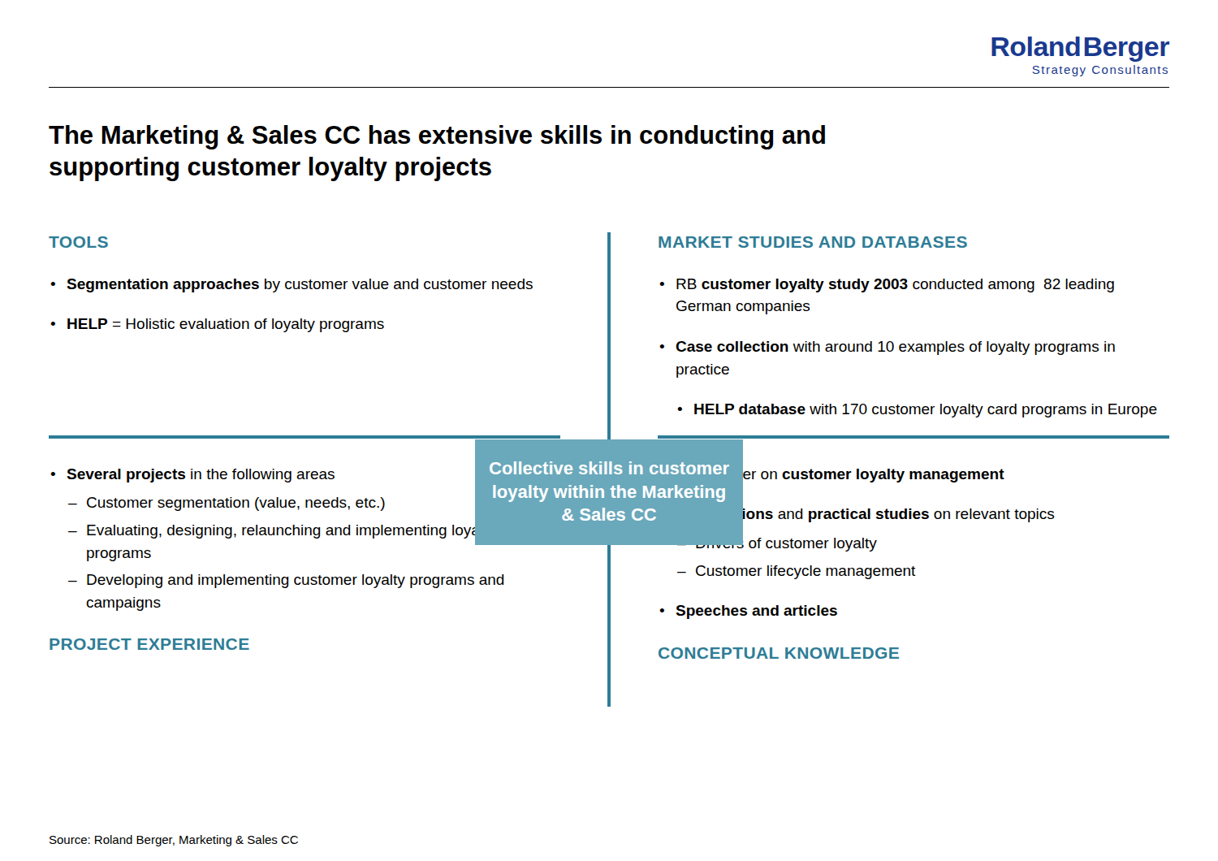RolandBerger
Strategy Consultants
The Marketing & Sales CC has extensive skills in conducting and
supporting customer loyalty projects
TOOLS
Segmentation approaches by customer value and customer needs
HELP = Holistic evaluation of loyalty programs
Several projects in the following areas
Customer segmentation (value, needs, etc.)
Evaluating, designing, relaunching and implementing loyalty programs
Developing and implementing customer loyalty programs and campaigns
PROJECT EXPERIENCE
MARKET STUDIES AND DATABASES
RB customer loyalty study 2003 conducted among 82 leading German companies
Case collection with around 10 examples of loyalty programs in practice
HELP database with 170 customer loyalty card programs in Europe
Issue paper on customer loyalty management
Dissertations and practical studies on relevant topics
Drivers of customer loyalty
Customer lifecycle management
Speeches and articles
CONCEPTUAL KNOWLEDGE
Collective skills in customer loyalty within the Marketing & Sales CC
Source: Roland Berger, Marketing & Sales CC